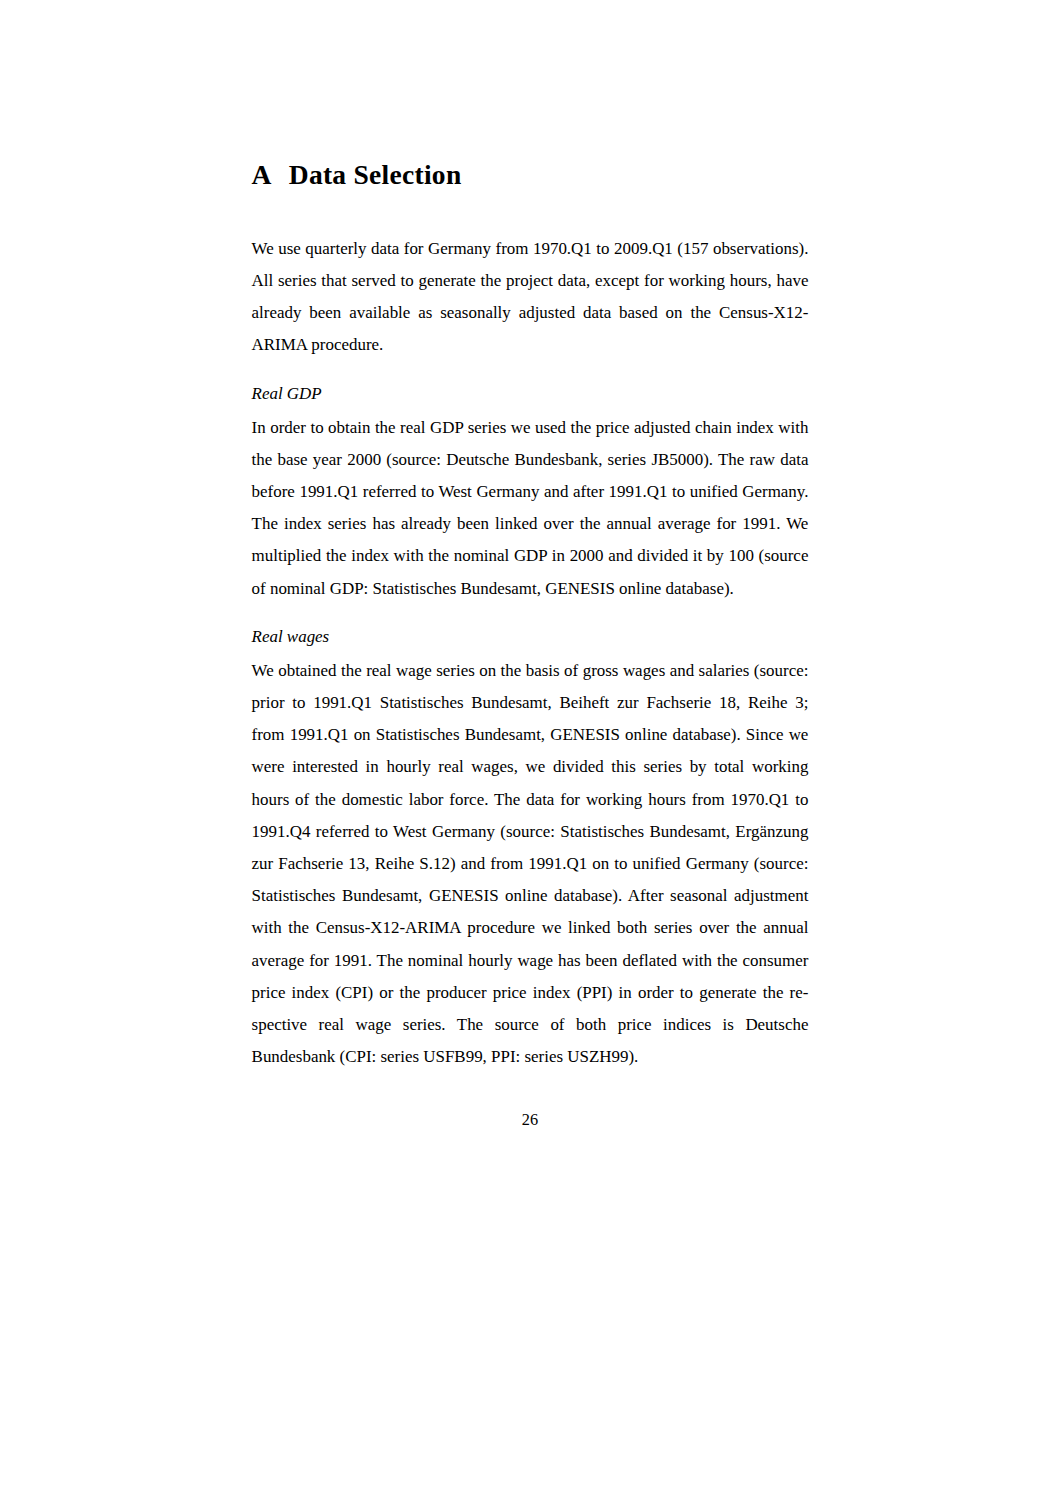AData Selection
We use quarterly data for Germany from 1970.Q1 to 2009.Q1 (157 observations). All series that served to generate the project data, except for working hours, have already been available as seasonally adjusted data based on the Census-X12-ARIMA procedure.
Real GDP
In order to obtain the real GDP series we used the price adjusted chain index with the base year 2000 (source: Deutsche Bundesbank, series JB5000). The raw data before 1991.Q1 referred to West Germany and after 1991.Q1 to unified Germany. The index series has already been linked over the annual average for 1991. We multiplied the index with the nominal GDP in 2000 and divided it by 100 (source of nominal GDP: Statistisches Bundesamt, GENESIS online database).
Real wages
We obtained the real wage series on the basis of gross wages and salaries (source: prior to 1991.Q1 Statistisches Bundesamt, Beiheft zur Fachserie 18, Reihe 3; from 1991.Q1 on Statistisches Bundesamt, GENESIS online database). Since we were interested in hourly real wages, we divided this series by total working hours of the domestic labor force. The data for working hours from 1970.Q1 to 1991.Q4 referred to West Germany (source: Statistisches Bundesamt, Ergänzung zur Fachserie 13, Reihe S.12) and from 1991.Q1 on to unified Germany (source: Statistisches Bundesamt, GENESIS online database). After seasonal adjustment with the Census-X12-ARIMA procedure we linked both series over the annual average for 1991. The nominal hourly wage has been deflated with the consumer price index (CPI) or the producer price index (PPI) in order to generate the respective real wage series. The source of both price indices is Deutsche Bundesbank (CPI: series USFB99, PPI: series USZH99).
26